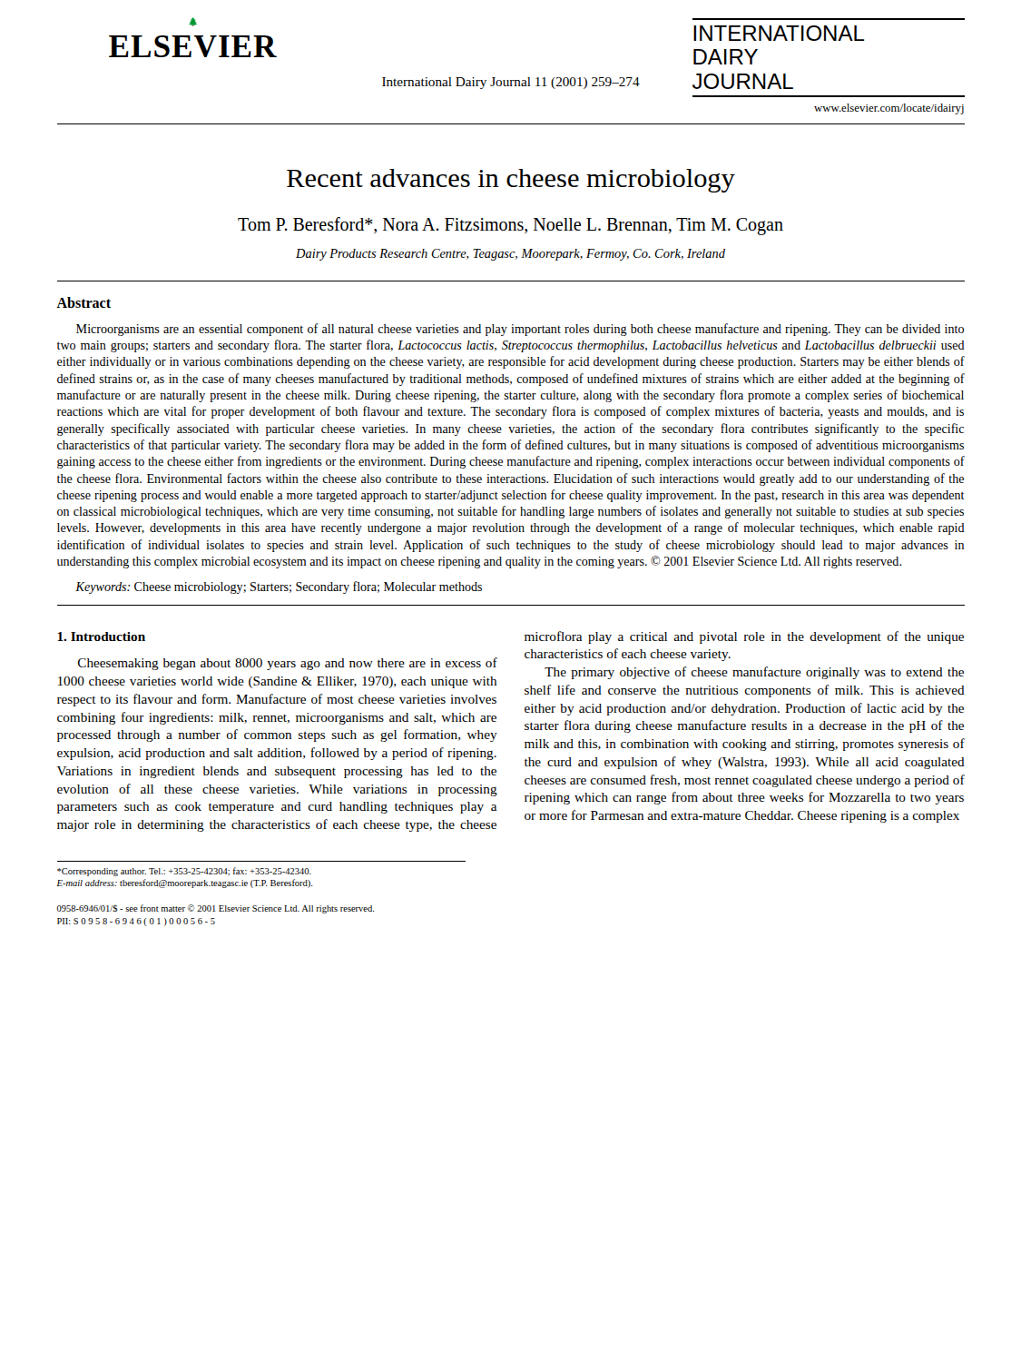🌲
ELSEVIER
International Dairy Journal 11 (2001) 259–274
INTERNATIONAL
DAIRY
JOURNAL
www.elsevier.com/locate/idairyj
Recent advances in cheese microbiology
Tom P. Beresford*, Nora A. Fitzsimons, Noelle L. Brennan, Tim M. Cogan
Dairy Products Research Centre, Teagasc, Moorepark, Fermoy, Co. Cork, Ireland
Abstract
Microorganisms are an essential component of all natural cheese varieties and play important roles during both cheese manufacture and ripening. They can be divided into two main groups; starters and secondary flora. The starter flora, Lactococcus lactis, Streptococcus thermophilus, Lactobacillus helveticus and Lactobacillus delbrueckii used either individually or in various combinations depending on the cheese variety, are responsible for acid development during cheese production. Starters may be either blends of defined strains or, as in the case of many cheeses manufactured by traditional methods, composed of undefined mixtures of strains which are either added at the beginning of manufacture or are naturally present in the cheese milk. During cheese ripening, the starter culture, along with the secondary flora promote a complex series of biochemical reactions which are vital for proper development of both flavour and texture. The secondary flora is composed of complex mixtures of bacteria, yeasts and moulds, and is generally specifically associated with particular cheese varieties. In many cheese varieties, the action of the secondary flora contributes significantly to the specific characteristics of that particular variety. The secondary flora may be added in the form of defined cultures, but in many situations is composed of adventitious microorganisms gaining access to the cheese either from ingredients or the environment. During cheese manufacture and ripening, complex interactions occur between individual components of the cheese flora. Environmental factors within the cheese also contribute to these interactions. Elucidation of such interactions would greatly add to our understanding of the cheese ripening process and would enable a more targeted approach to starter/adjunct selection for cheese quality improvement. In the past, research in this area was dependent on classical microbiological techniques, which are very time consuming, not suitable for handling large numbers of isolates and generally not suitable to studies at sub species levels. However, developments in this area have recently undergone a major revolution through the development of a range of molecular techniques, which enable rapid identification of individual isolates to species and strain level. Application of such techniques to the study of cheese microbiology should lead to major advances in understanding this complex microbial ecosystem and its impact on cheese ripening and quality in the coming years. © 2001 Elsevier Science Ltd. All rights reserved.
Keywords: Cheese microbiology; Starters; Secondary flora; Molecular methods
1. Introduction
Cheesemaking began about 8000 years ago and now there are in excess of 1000 cheese varieties world wide (Sandine & Elliker, 1970), each unique with respect to its flavour and form. Manufacture of most cheese varieties involves combining four ingredients: milk, rennet, microorganisms and salt, which are processed through a number of common steps such as gel formation, whey expulsion, acid production and salt addition, followed by a period of ripening. Variations in ingredient blends and subsequent processing has led to the evolution of all these cheese varieties. While variations in processing parameters such as cook temperature and curd handling techniques play a major role in determining the characteristics of each cheese type, the cheese microflora play a critical and pivotal role in the development of the unique characteristics of each cheese variety.
The primary objective of cheese manufacture originally was to extend the shelf life and conserve the nutritious components of milk. This is achieved either by acid production and/or dehydration. Production of lactic acid by the starter flora during cheese manufacture results in a decrease in the pH of the milk and this, in combination with cooking and stirring, promotes syneresis of the curd and expulsion of whey (Walstra, 1993). While all acid coagulated cheeses are consumed fresh, most rennet coagulated cheese undergo a period of ripening which can range from about three weeks for Mozzarella to two years or more for Parmesan and extra-mature Cheddar. Cheese ripening is a complex
*Corresponding author. Tel.: +353-25-42304; fax: +353-25-42340.
E-mail address: tberesford@moorepark.teagasc.ie (T.P. Beresford).
0958-6946/01/$ - see front matter © 2001 Elsevier Science Ltd. All rights reserved.
PII: S 0 9 5 8 - 6 9 4 6 ( 0 1 ) 0 0 0 5 6 - 5